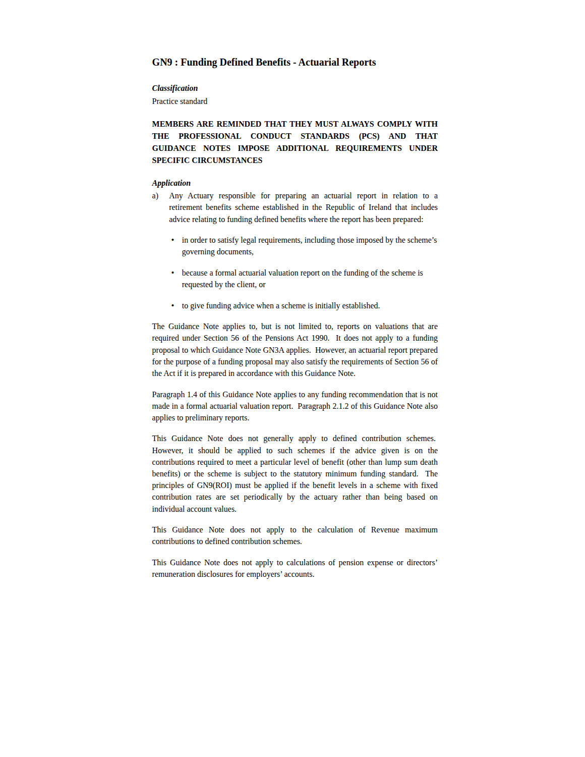GN9 : Funding Defined Benefits - Actuarial Reports
Classification
Practice standard
MEMBERS ARE REMINDED THAT THEY MUST ALWAYS COMPLY WITH THE PROFESSIONAL CONDUCT STANDARDS (PCS) AND THAT GUIDANCE NOTES IMPOSE ADDITIONAL REQUIREMENTS UNDER SPECIFIC CIRCUMSTANCES
Application
a) Any Actuary responsible for preparing an actuarial report in relation to a retirement benefits scheme established in the Republic of Ireland that includes advice relating to funding defined benefits where the report has been prepared:
in order to satisfy legal requirements, including those imposed by the scheme’s governing documents,
because a formal actuarial valuation report on the funding of the scheme is requested by the client, or
to give funding advice when a scheme is initially established.
The Guidance Note applies to, but is not limited to, reports on valuations that are required under Section 56 of the Pensions Act 1990. It does not apply to a funding proposal to which Guidance Note GN3A applies. However, an actuarial report prepared for the purpose of a funding proposal may also satisfy the requirements of Section 56 of the Act if it is prepared in accordance with this Guidance Note.
Paragraph 1.4 of this Guidance Note applies to any funding recommendation that is not made in a formal actuarial valuation report. Paragraph 2.1.2 of this Guidance Note also applies to preliminary reports.
This Guidance Note does not generally apply to defined contribution schemes. However, it should be applied to such schemes if the advice given is on the contributions required to meet a particular level of benefit (other than lump sum death benefits) or the scheme is subject to the statutory minimum funding standard. The principles of GN9(ROI) must be applied if the benefit levels in a scheme with fixed contribution rates are set periodically by the actuary rather than being based on individual account values.
This Guidance Note does not apply to the calculation of Revenue maximum contributions to defined contribution schemes.
This Guidance Note does not apply to calculations of pension expense or directors’ remuneration disclosures for employers’ accounts.